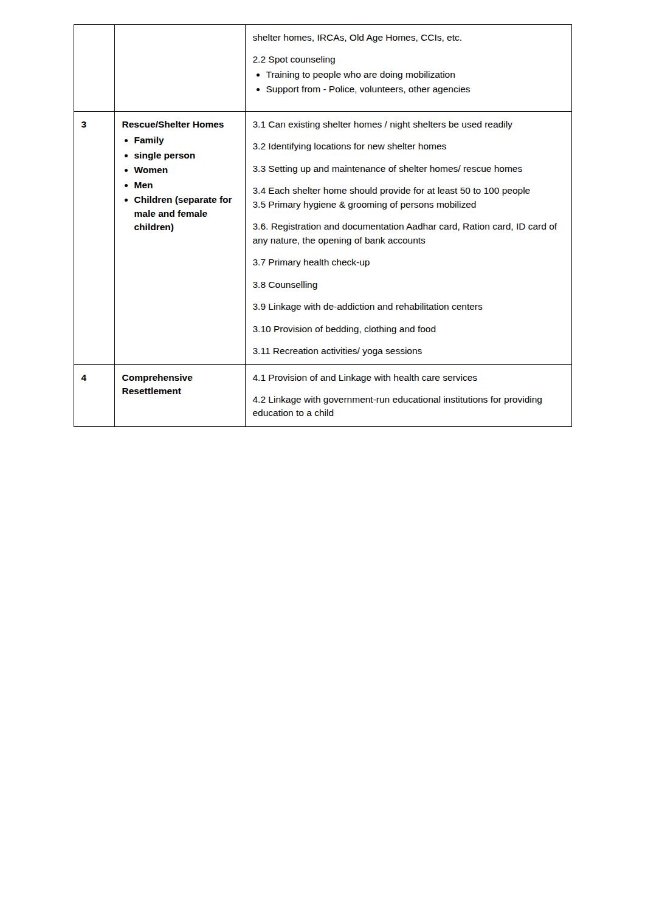| | | shelter homes, IRCAs, Old Age Homes, CCIs, etc. 2.2 Spot counseling Training to people who are doing mobilization Support from - Police, volunteers, other agencies |
| 3 | Rescue/Shelter Homes Family single person Women Men Children (separate for male and female children) | 3.1 Can existing shelter homes / night shelters be used readily 3.2 Identifying locations for new shelter homes 3.3 Setting up and maintenance of shelter homes/ rescue homes 3.4 Each shelter home should provide for at least 50 to 100 people 3.5 Primary hygiene & grooming of persons mobilized 3.6. Registration and documentation Aadhar card, Ration card, ID card of any nature, the opening of bank accounts 3.7 Primary health check-up 3.8 Counselling 3.9 Linkage with de-addiction and rehabilitation centers 3.10 Provision of bedding, clothing and food 3.11 Recreation activities/ yoga sessions |
| 4 | Comprehensive Resettlement | 4.1 Provision of and Linkage with health care services 4.2 Linkage with government-run educational institutions for providing education to a child |